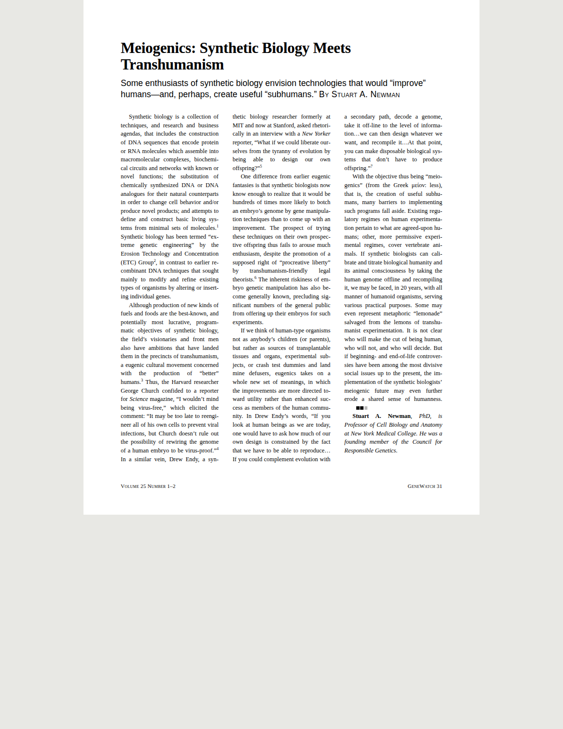Meiogenics: Synthetic Biology Meets Transhumanism
Some enthusiasts of synthetic biology envision technologies that would “improve” humans—and, perhaps, create useful “subhumans.” By Stuart A. Newman
Synthetic biology is a collection of techniques, and research and business agendas, that includes the construction of DNA sequences that encode protein or RNA molecules which assemble into macromolecular complexes, biochemical circuits and networks with known or novel functions; the substitution of chemically synthesized DNA or DNA analogues for their natural counterparts in order to change cell behavior and/or produce novel products; and attempts to define and construct basic living systems from minimal sets of molecules.1 Synthetic biology has been termed “extreme genetic engineering” by the Erosion Technology and Concentration (ETC) Group2, in contrast to earlier recombinant DNA techniques that sought mainly to modify and refine existing types of organisms by altering or inserting individual genes.
Although production of new kinds of fuels and foods are the best-known, and potentially most lucrative, programmatic objectives of synthetic biology, the field’s visionaries and front men also have ambitions that have landed them in the precincts of transhumanism, a eugenic cultural movement concerned with the production of “better” humans.3 Thus, the Harvard researcher George Church confided to a reporter for Science magazine, “I wouldn’t mind being virus-free,” which elicited the comment: “It may be too late to reengineer all of his own cells to prevent viral infections, but Church doesn’t rule out the possibility of rewiring the genome of a human embryo to be virus-proof.”4 In a similar vein, Drew Endy, a synthetic biology researcher formerly at MIT and now at Stanford, asked rhetorically in an interview with a New Yorker reporter, “What if we could liberate ourselves from the tyranny of evolution by being able to design our own offspring?”5
One difference from earlier eugenic fantasies is that synthetic biologists now know enough to realize that it would be hundreds of times more likely to botch an embryo’s genome by gene manipulation techniques than to come up with an improvement. The prospect of trying these techniques on their own prospective offspring thus fails to arouse much enthusiasm, despite the promotion of a supposed right of “procreative liberty” by transhumanism-friendly legal theorists.6 The inherent riskiness of embryo genetic manipulation has also become generally known, precluding significant numbers of the general public from offering up their embryos for such experiments.
If we think of human-type organisms not as anybody’s children (or parents), but rather as sources of transplantable tissues and organs, experimental subjects, or crash test dummies and land mine defusers, eugenics takes on a whole new set of meanings, in which the improvements are more directed toward utility rather than enhanced success as members of the human community. In Drew Endy’s words, “If you look at human beings as we are today, one would have to ask how much of our own design is constrained by the fact that we have to be able to reproduce… If you could complement evolution with a secondary path, decode a genome, take it off-line to the level of information…we can then design whatever we want, and recompile it…At that point, you can make disposable biological systems that don’t have to produce offspring.”7
With the objective thus being “meiogenics” (from the Greek μείον: less), that is, the creation of useful subhumans, many barriers to implementing such programs fall aside. Existing regulatory regimes on human experimentation pertain to what are agreed-upon humans; other, more permissive experimental regimes, cover vertebrate animals. If synthetic biologists can calibrate and titrate biological humanity and its animal consciousness by taking the human genome offline and recompiling it, we may be faced, in 20 years, with all manner of humanoid organisms, serving various practical purposes. Some may even represent metaphoric “lemonade” salvaged from the lemons of transhumanist experimentation. It is not clear who will make the cut of being human, who will not, and who will decide. But if beginning- and end-of-life controversies have been among the most divisive social issues up to the present, the implementation of the synthetic biologists’ meiogenic future may even further erode a shared sense of humanness.
Stuart A. Newman, PhD, is Professor of Cell Biology and Anatomy at New York Medical College. He was a founding member of the Council for Responsible Genetics.
Volume 25 Number 1–2
GeneWatch 31